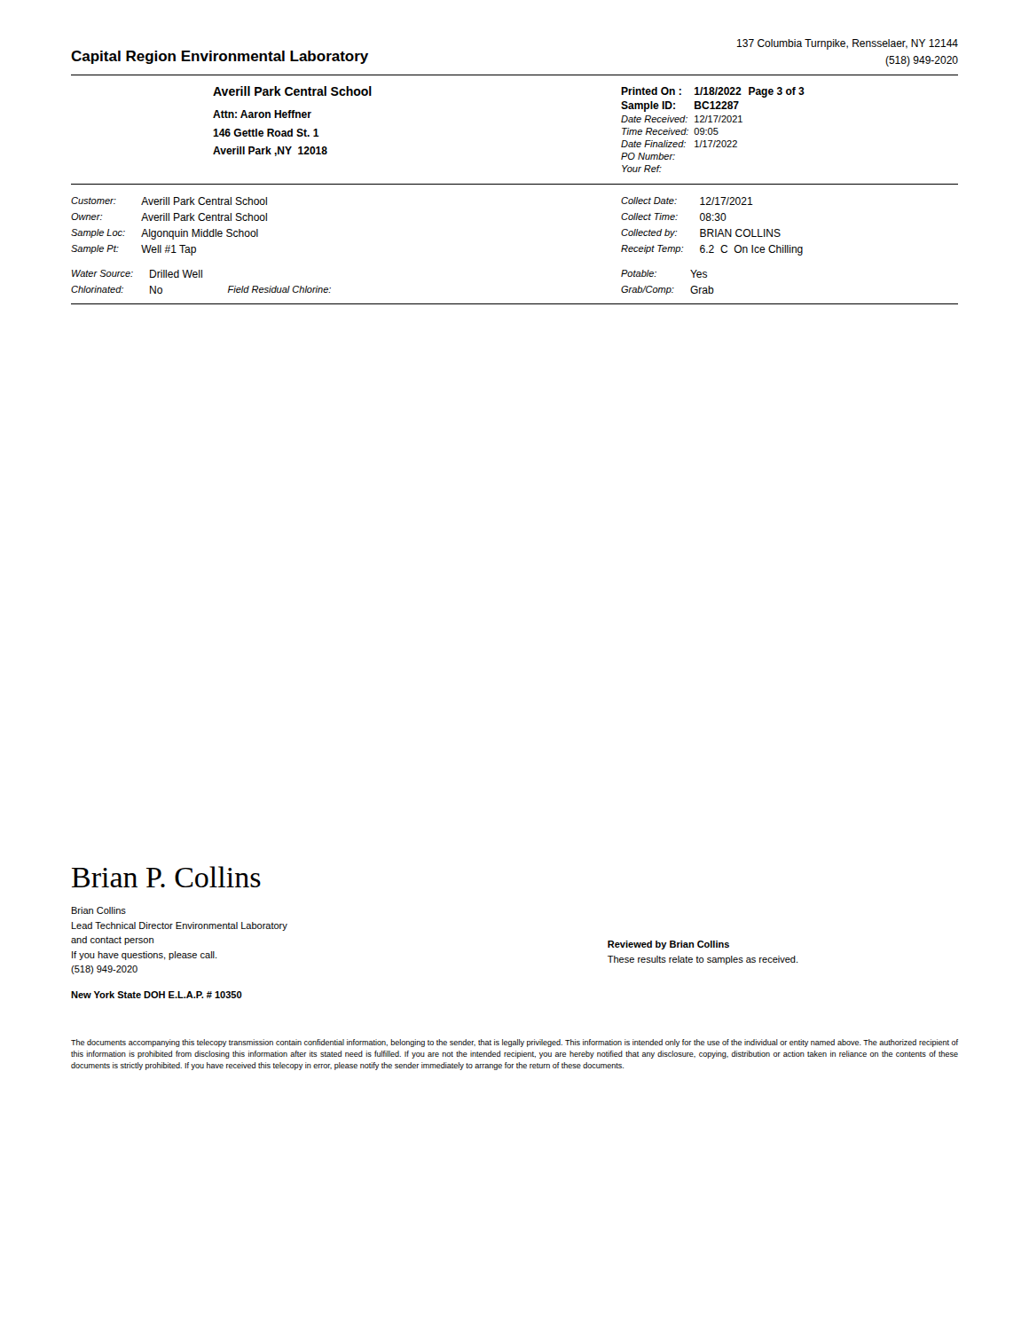Capital Region Environmental Laboratory
137 Columbia Turnpike, Rensselaer, NY 12144
(518) 949-2020
Averill Park Central School
Attn: Aaron Heffner
146 Gettle Road St. 1
Averill Park ,NY 12018
| Printed On : | 1/18/2022 | Page 3 of 3 |
| Sample ID: | BC12287 | |
| Date Received: | 12/17/2021 | |
| Time Received: | 09:05 | |
| Date Finalized: | 1/17/2022 | |
| PO Number: | | |
| Your Ref: | | |
| Customer: | Averill Park Central School |
| Owner: | Averill Park Central School |
| Sample Loc: | Algonquin Middle School |
| Sample Pt: | Well #1 Tap |
| Collect Date: | 12/17/2021 |
| Collect Time: | 08:30 |
| Collected by: | BRIAN COLLINS |
| Receipt Temp: | 6.2 C On Ice Chilling |
| Water Source: | Drilled Well | |
| Chlorinated: | No | Field Residual Chlorine: |
| Potable: | Yes |
| Grab/Comp: | Grab |
Brian P. Collins
Brian Collins
Lead Technical Director Environmental Laboratory
and contact person
If you have questions, please call.
(518) 949-2020
New York State DOH E.L.A.P. # 10350
Reviewed by Brian Collins
These results relate to samples as received.
The documents accompanying this telecopy transmission contain confidential information, belonging to the sender, that is legally privileged. This information is intended only for the use of the individual or entity named above. The authorized recipient of this information is prohibited from disclosing this information after its stated need is fulfilled. If you are not the intended recipient, you are hereby notified that any disclosure, copying, distribution or action taken in reliance on the contents of these documents is strictly prohibited. If you have received this telecopy in error, please notify the sender immediately to arrange for the return of these documents.